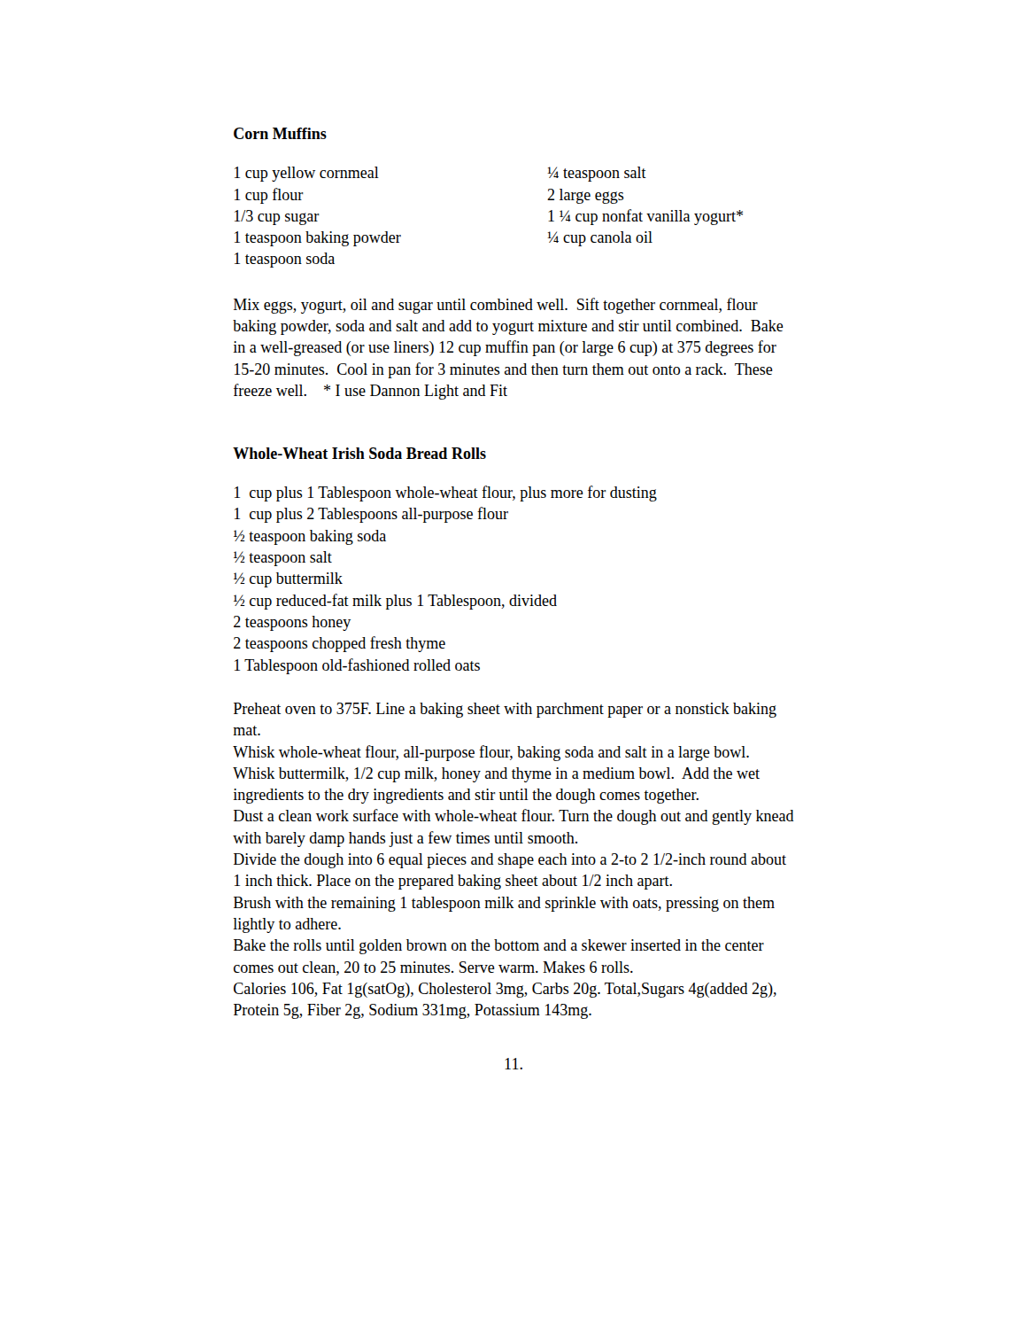Corn Muffins
| 1 cup yellow cornmeal 1 cup flour 1/3 cup sugar 1 teaspoon baking powder 1 teaspoon soda | ¼ teaspoon salt 2 large eggs 1 ¼ cup nonfat vanilla yogurt* ¼ cup canola oil |
Mix eggs, yogurt, oil and sugar until combined well. Sift together cornmeal, flour baking powder, soda and salt and add to yogurt mixture and stir until combined. Bake in a well-greased (or use liners) 12 cup muffin pan (or large 6 cup) at 375 degrees for 15-20 minutes. Cool in pan for 3 minutes and then turn them out onto a rack. These freeze well. * I use Dannon Light and Fit
Whole-Wheat Irish Soda Bread Rolls
1 cup plus 1 Tablespoon whole-wheat flour, plus more for dusting
1 cup plus 2 Tablespoons all-purpose flour
½ teaspoon baking soda
½ teaspoon salt
½ cup buttermilk
½ cup reduced-fat milk plus 1 Tablespoon, divided
2 teaspoons honey
2 teaspoons chopped fresh thyme
1 Tablespoon old-fashioned rolled oats
Preheat oven to 375F. Line a baking sheet with parchment paper or a nonstick baking mat.
Whisk whole-wheat flour, all-purpose flour, baking soda and salt in a large bowl. Whisk buttermilk, 1/2 cup milk, honey and thyme in a medium bowl. Add the wet ingredients to the dry ingredients and stir until the dough comes together.
Dust a clean work surface with whole-wheat flour. Turn the dough out and gently knead with barely damp hands just a few times until smooth.
Divide the dough into 6 equal pieces and shape each into a 2-to 2 1/2-inch round about 1 inch thick. Place on the prepared baking sheet about 1/2 inch apart.
Brush with the remaining 1 tablespoon milk and sprinkle with oats, pressing on them lightly to adhere.
Bake the rolls until golden brown on the bottom and a skewer inserted in the center comes out clean, 20 to 25 minutes. Serve warm. Makes 6 rolls.
Calories 106, Fat 1g(satOg), Cholesterol 3mg, Carbs 20g. Total,Sugars 4g(added 2g), Protein 5g, Fiber 2g, Sodium 331mg, Potassium 143mg.
11.